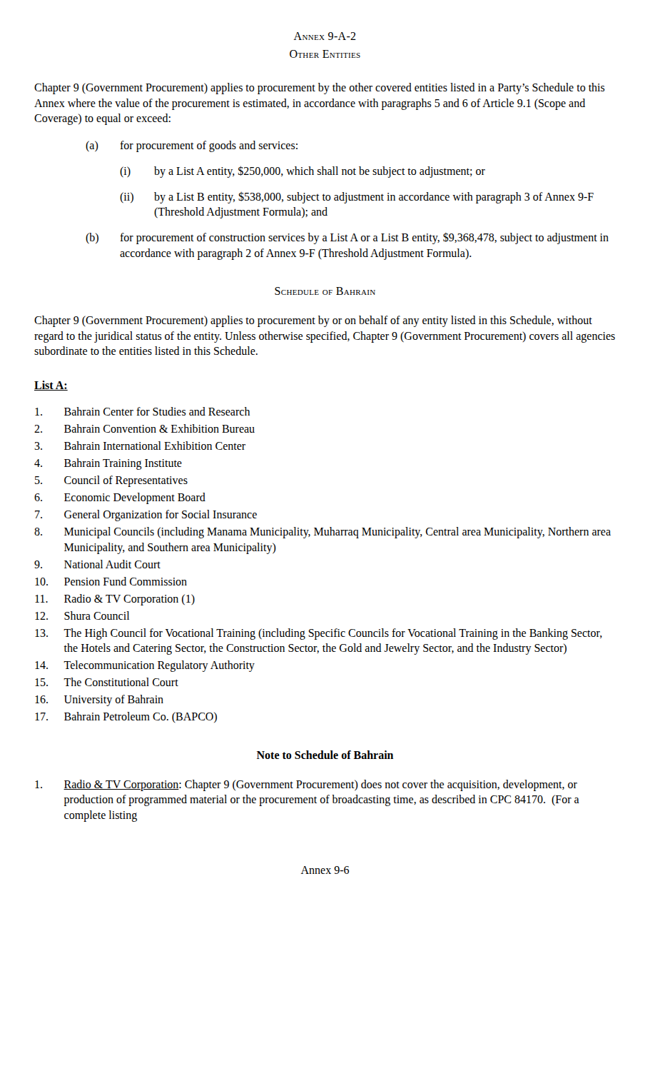Annex 9-A-2
Other Entities
Chapter 9 (Government Procurement) applies to procurement by the other covered entities listed in a Party’s Schedule to this Annex where the value of the procurement is estimated, in accordance with paragraphs 5 and 6 of Article 9.1 (Scope and Coverage) to equal or exceed:
(a)
for procurement of goods and services:
(i)
by a List A entity, $250,000, which shall not be subject to adjustment; or
(ii)
by a List B entity, $538,000, subject to adjustment in accordance with paragraph 3 of Annex 9-F (Threshold Adjustment Formula); and
(b)
for procurement of construction services by a List A or a List B entity, $9,368,478, subject to adjustment in accordance with paragraph 2 of Annex 9-F (Threshold Adjustment Formula).
Schedule of Bahrain
Chapter 9 (Government Procurement) applies to procurement by or on behalf of any entity listed in this Schedule, without regard to the juridical status of the entity. Unless otherwise specified, Chapter 9 (Government Procurement) covers all agencies subordinate to the entities listed in this Schedule.
List A:
Bahrain Center for Studies and Research
Bahrain Convention & Exhibition Bureau
Bahrain International Exhibition Center
Bahrain Training Institute
Council of Representatives
Economic Development Board
General Organization for Social Insurance
Municipal Councils (including Manama Municipality, Muharraq Municipality, Central area Municipality, Northern area Municipality, and Southern area Municipality)
National Audit Court
Pension Fund Commission
Radio & TV Corporation (1)
Shura Council
The High Council for Vocational Training (including Specific Councils for Vocational Training in the Banking Sector, the Hotels and Catering Sector, the Construction Sector, the Gold and Jewelry Sector, and the Industry Sector)
Telecommunication Regulatory Authority
The Constitutional Court
University of Bahrain
Bahrain Petroleum Co. (BAPCO)
Note to Schedule of Bahrain
1.
Radio & TV Corporation: Chapter 9 (Government Procurement) does not cover the acquisition, development, or production of programmed material or the procurement of broadcasting time, as described in CPC 84170. (For a complete listing
Annex 9-6